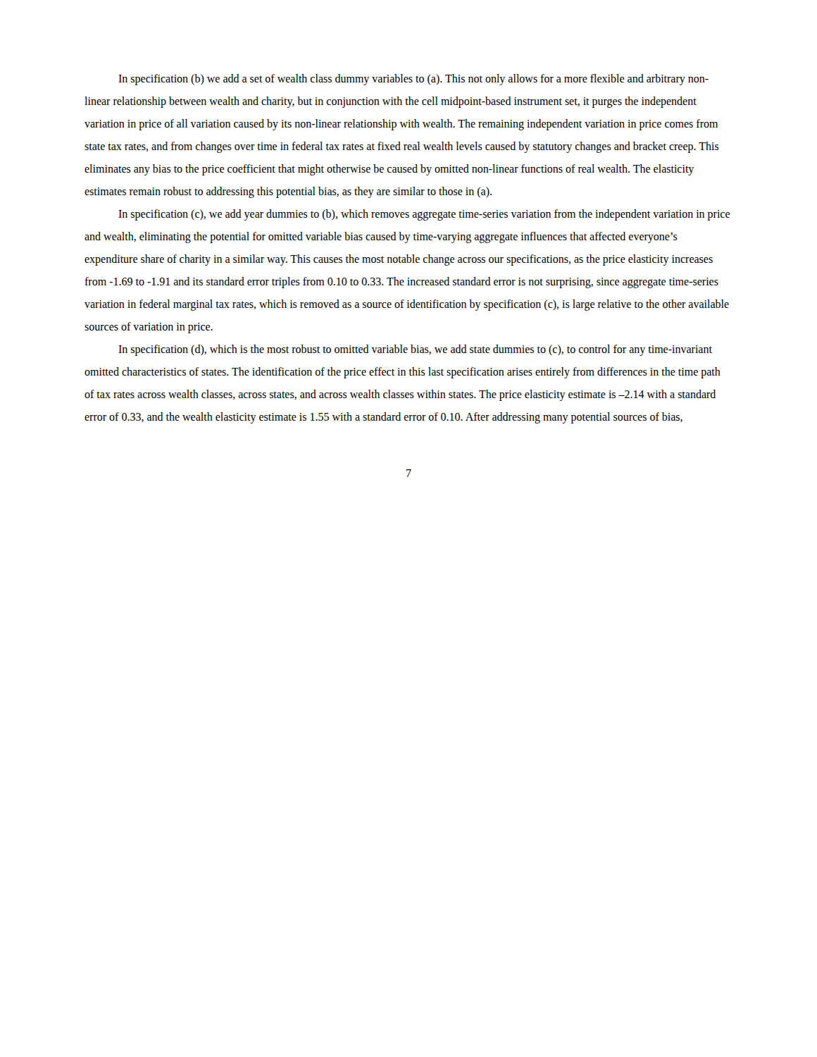In specification (b) we add a set of wealth class dummy variables to (a). This not only allows for a more flexible and arbitrary non-linear relationship between wealth and charity, but in conjunction with the cell midpoint-based instrument set, it purges the independent variation in price of all variation caused by its non-linear relationship with wealth. The remaining independent variation in price comes from state tax rates, and from changes over time in federal tax rates at fixed real wealth levels caused by statutory changes and bracket creep. This eliminates any bias to the price coefficient that might otherwise be caused by omitted non-linear functions of real wealth. The elasticity estimates remain robust to addressing this potential bias, as they are similar to those in (a).
In specification (c), we add year dummies to (b), which removes aggregate time-series variation from the independent variation in price and wealth, eliminating the potential for omitted variable bias caused by time-varying aggregate influences that affected everyone’s expenditure share of charity in a similar way. This causes the most notable change across our specifications, as the price elasticity increases from -1.69 to -1.91 and its standard error triples from 0.10 to 0.33. The increased standard error is not surprising, since aggregate time-series variation in federal marginal tax rates, which is removed as a source of identification by specification (c), is large relative to the other available sources of variation in price.
In specification (d), which is the most robust to omitted variable bias, we add state dummies to (c), to control for any time-invariant omitted characteristics of states. The identification of the price effect in this last specification arises entirely from differences in the time path of tax rates across wealth classes, across states, and across wealth classes within states. The price elasticity estimate is –2.14 with a standard error of 0.33, and the wealth elasticity estimate is 1.55 with a standard error of 0.10. After addressing many potential sources of bias,
7